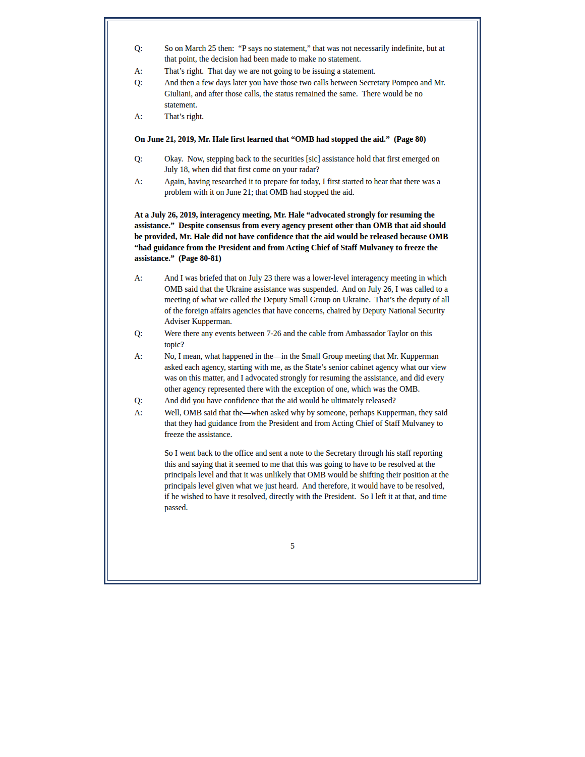| Q: | So on March 25 then: “P says no statement,” that was not necessarily indefinite, but at that point, the decision had been made to make no statement. |
| A: | That’s right. That day we are not going to be issuing a statement. |
| Q: | And then a few days later you have those two calls between Secretary Pompeo and Mr. Giuliani, and after those calls, the status remained the same. There would be no statement. |
| A: | That’s right. |
On June 21, 2019, Mr. Hale first learned that “OMB had stopped the aid.” (Page 80)
| Q: | Okay. Now, stepping back to the securities [sic] assistance hold that first emerged on July 18, when did that first come on your radar? |
| A: | Again, having researched it to prepare for today, I first started to hear that there was a problem with it on June 21; that OMB had stopped the aid. |
At a July 26, 2019, interagency meeting, Mr. Hale “advocated strongly for resuming the assistance.” Despite consensus from every agency present other than OMB that aid should be provided, Mr. Hale did not have confidence that the aid would be released because OMB “had guidance from the President and from Acting Chief of Staff Mulvaney to freeze the assistance.” (Page 80-81)
| A: | And I was briefed that on July 23 there was a lower-level interagency meeting in which OMB said that the Ukraine assistance was suspended. And on July 26, I was called to a meeting of what we called the Deputy Small Group on Ukraine. That’s the deputy of all of the foreign affairs agencies that have concerns, chaired by Deputy National Security Adviser Kupperman. |
| Q: | Were there any events between 7-26 and the cable from Ambassador Taylor on this topic? |
| A: | No, I mean, what happened in the—in the Small Group meeting that Mr. Kupperman asked each agency, starting with me, as the State’s senior cabinet agency what our view was on this matter, and I advocated strongly for resuming the assistance, and did every other agency represented there with the exception of one, which was the OMB. |
| Q: | And did you have confidence that the aid would be ultimately released? |
| A: | Well, OMB said that the—when asked why by someone, perhaps Kupperman, they said that they had guidance from the President and from Acting Chief of Staff Mulvaney to freeze the assistance. So I went back to the office and sent a note to the Secretary through his staff reporting this and saying that it seemed to me that this was going to have to be resolved at the principals level and that it was unlikely that OMB would be shifting their position at the principals level given what we just heard. And therefore, it would have to be resolved, if he wished to have it resolved, directly with the President. So I left it at that, and time passed. |
5